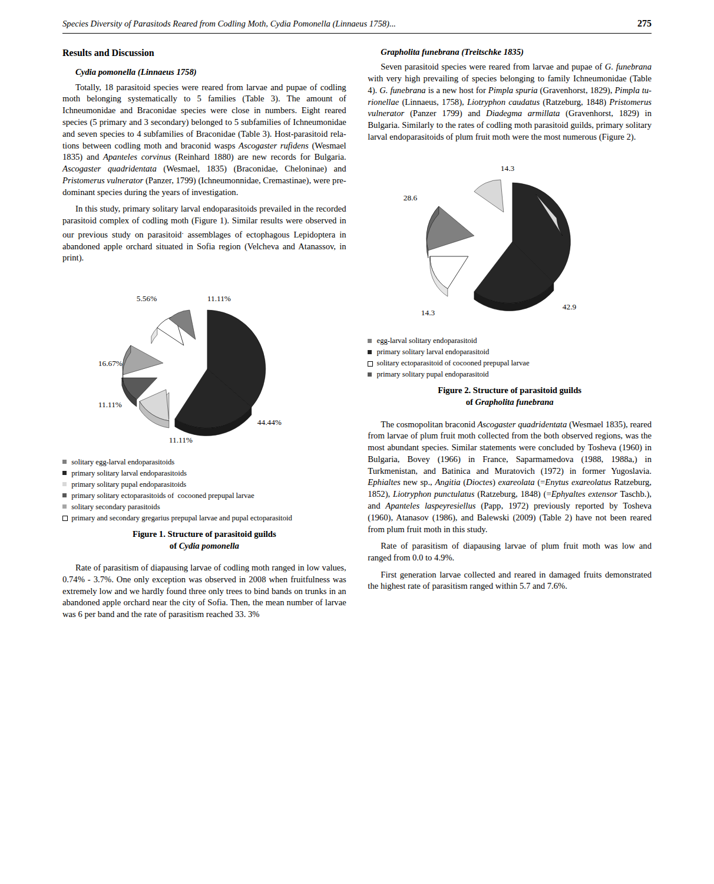Species Diversity of Parasitods Reared from Codling Moth, Cydia Pomonella (Linnaeus 1758)...
275
Results and Discussion
Cydia pomonella (Linnaeus 1758)
Totally, 18 parasitoid species were reared from larvae and pupae of codling moth belonging systematically to 5 families (Table 3). The amount of Ichneumonidae and Braconidae species were close in numbers. Eight reared species (5 primary and 3 secondary) belonged to 5 subfamilies of Ichneumonidae and seven species to 4 subfamilies of Braconidae (Table 3). Host-parasitoid relations between codling moth and braconid wasps Ascogaster rufidens (Wesmael 1835) and Apanteles corvinus (Reinhard 1880) are new records for Bulgaria. Ascogaster quadridentata (Wesmael, 1835) (Braconidae, Cheloninae) and Pristomerus vulnerator (Panzer, 1799) (Ichneumonnidae, Cremastinae), were predominant species during the years of investigation.
In this study, primary solitary larval endoparasitoids prevailed in the recorded parasitoid complex of codling moth (Figure 1). Similar results were observed in our previous study on parasitoid. assemblages of ectophagous Lepidoptera in abandoned apple orchard situated in Sofia region (Velcheva and Atanassov, in print).
44.44% 11.11% 11.11% 16.67% 5.56% 11.11%
solitary egg-larval endoparasitoids
primary solitary larval endoparasitoids
primary solitary pupal endoparasitoids
primary solitary ectoparasitoids of cocooned prepupal larvae
solitary secondary parasitoids
primary and secondary gregarius prepupal larvae and pupal ectoparasitoid
Figure 1. Structure of parasitoid guilds
of Cydia pomonella
Rate of parasitism of diapausing larvae of codling moth ranged in low values, 0.74% - 3.7%. One only exception was observed in 2008 when fruitfulness was extremely low and we hardly found three only trees to bind bands on trunks in an abandoned apple orchard near the city of Sofia. Then, the mean number of larvae was 6 per band and the rate of parasitism reached 33. 3%
Grapholita funebrana (Treitschke 1835)
Seven parasitoid species were reared from larvae and pupae of G. funebrana with very high prevailing of species belonging to family Ichneumonidae (Table 4). G. funebrana is a new host for Pimpla spuria (Gravenhorst, 1829), Pimpla turionellae (Linnaeus, 1758), Liotryphon caudatus (Ratzeburg, 1848) Pristomerus vulnerator (Panzer 1799) and Diadegma armillata (Gravenhorst, 1829) in Bulgaria. Similarly to the rates of codling moth parasitoid guilds, primary solitary larval endoparasitoids of plum fruit moth were the most numerous (Figure 2).
14.3 28.6 14.3 42.9
egg-larval solitary endoparasitoid
primary solitary larval endoparasitoid
solitary ectoparasitoid of cocooned prepupal larvae
primary solitary pupal endoparasitoid
Figure 2. Structure of parasitoid guilds
of Grapholita funebrana
The cosmopolitan braconid Ascogaster quadridentata (Wesmael 1835), reared from larvae of plum fruit moth collected from the both observed regions, was the most abundant species. Similar statements were concluded by Tosheva (1960) in Bulgaria, Bovey (1966) in France, Saparmamedova (1988, 1988a,) in Turkmenistan, and Batinica and Muratovich (1972) in former Yugoslavia. Ephialtes new sp., Angitia (Dioctes) exareolata (=Enytus exareolatus Ratzeburg, 1852), Liotryphon punctulatus (Ratzeburg, 1848) (=Ephyaltes extensor Taschb.), and Apanteles laspeyresiellus (Papp, 1972) previously reported by Tosheva (1960), Atanasov (1986), and Balewski (2009) (Table 2) have not been reared from plum fruit moth in this study.
Rate of parasitism of diapausing larvae of plum fruit moth was low and ranged from 0.0 to 4.9%.
First generation larvae collected and reared in damaged fruits demonstrated the highest rate of parasitism ranged within 5.7 and 7.6%.